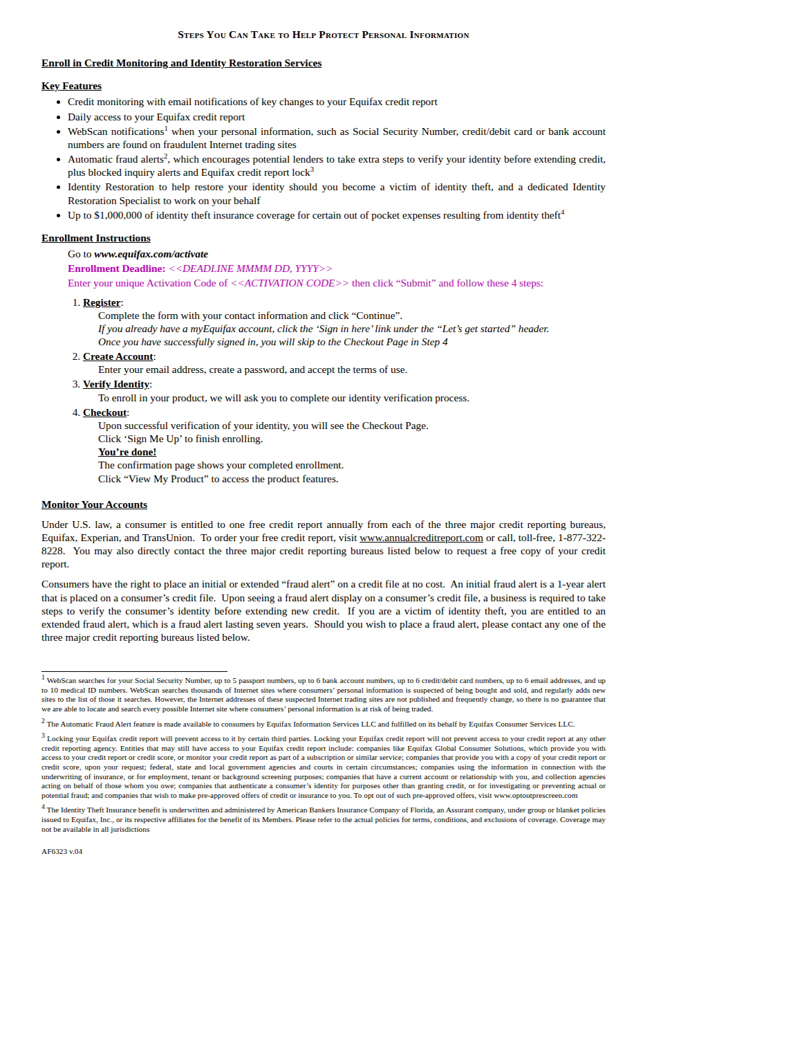Steps You Can Take to Help Protect Personal Information
Enroll in Credit Monitoring and Identity Restoration Services
Key Features
Credit monitoring with email notifications of key changes to your Equifax credit report
Daily access to your Equifax credit report
WebScan notifications1 when your personal information, such as Social Security Number, credit/debit card or bank account numbers are found on fraudulent Internet trading sites
Automatic fraud alerts2, which encourages potential lenders to take extra steps to verify your identity before extending credit, plus blocked inquiry alerts and Equifax credit report lock3
Identity Restoration to help restore your identity should you become a victim of identity theft, and a dedicated Identity Restoration Specialist to work on your behalf
Up to $1,000,000 of identity theft insurance coverage for certain out of pocket expenses resulting from identity theft4
Enrollment Instructions
Go to www.equifax.com/activate
Enrollment Deadline: <<DEADLINE MMMM DD, YYYY>>
Enter your unique Activation Code of <<ACTIVATION CODE>> then click “Submit” and follow these 4 steps:
Register: Complete the form with your contact information and click “Continue”. If you already have a myEquifax account, click the ‘Sign in here’ link under the “Let’s get started” header. Once you have successfully signed in, you will skip to the Checkout Page in Step 4
Create Account: Enter your email address, create a password, and accept the terms of use.
Verify Identity: To enroll in your product, we will ask you to complete our identity verification process.
Checkout: Upon successful verification of your identity, you will see the Checkout Page. Click ‘Sign Me Up’ to finish enrolling. You’re done! The confirmation page shows your completed enrollment. Click “View My Product” to access the product features.
Monitor Your Accounts
Under U.S. law, a consumer is entitled to one free credit report annually from each of the three major credit reporting bureaus, Equifax, Experian, and TransUnion. To order your free credit report, visit www.annualcreditreport.com or call, toll-free, 1-877-322-8228. You may also directly contact the three major credit reporting bureaus listed below to request a free copy of your credit report.
Consumers have the right to place an initial or extended “fraud alert” on a credit file at no cost. An initial fraud alert is a 1-year alert that is placed on a consumer’s credit file. Upon seeing a fraud alert display on a consumer’s credit file, a business is required to take steps to verify the consumer’s identity before extending new credit. If you are a victim of identity theft, you are entitled to an extended fraud alert, which is a fraud alert lasting seven years. Should you wish to place a fraud alert, please contact any one of the three major credit reporting bureaus listed below.
1 WebScan searches for your Social Security Number, up to 5 passport numbers, up to 6 bank account numbers, up to 6 credit/debit card numbers, up to 6 email addresses, and up to 10 medical ID numbers. WebScan searches thousands of Internet sites where consumers’ personal information is suspected of being bought and sold, and regularly adds new sites to the list of those it searches. However, the Internet addresses of these suspected Internet trading sites are not published and frequently change, so there is no guarantee that we are able to locate and search every possible Internet site where consumers’ personal information is at risk of being traded.
2 The Automatic Fraud Alert feature is made available to consumers by Equifax Information Services LLC and fulfilled on its behalf by Equifax Consumer Services LLC.
3 Locking your Equifax credit report will prevent access to it by certain third parties. Locking your Equifax credit report will not prevent access to your credit report at any other credit reporting agency. Entities that may still have access to your Equifax credit report include: companies like Equifax Global Consumer Solutions, which provide you with access to your credit report or credit score, or monitor your credit report as part of a subscription or similar service; companies that provide you with a copy of your credit report or credit score, upon your request; federal, state and local government agencies and courts in certain circumstances; companies using the information in connection with the underwriting of insurance, or for employment, tenant or background screening purposes; companies that have a current account or relationship with you, and collection agencies acting on behalf of those whom you owe; companies that authenticate a consumer’s identity for purposes other than granting credit, or for investigating or preventing actual or potential fraud; and companies that wish to make pre-approved offers of credit or insurance to you. To opt out of such pre-approved offers, visit www.optoutprescreen.com
4 The Identity Theft Insurance benefit is underwritten and administered by American Bankers Insurance Company of Florida, an Assurant company, under group or blanket policies issued to Equifax, Inc., or its respective affiliates for the benefit of its Members. Please refer to the actual policies for terms, conditions, and exclusions of coverage. Coverage may not be available in all jurisdictions
AF6323 v.04